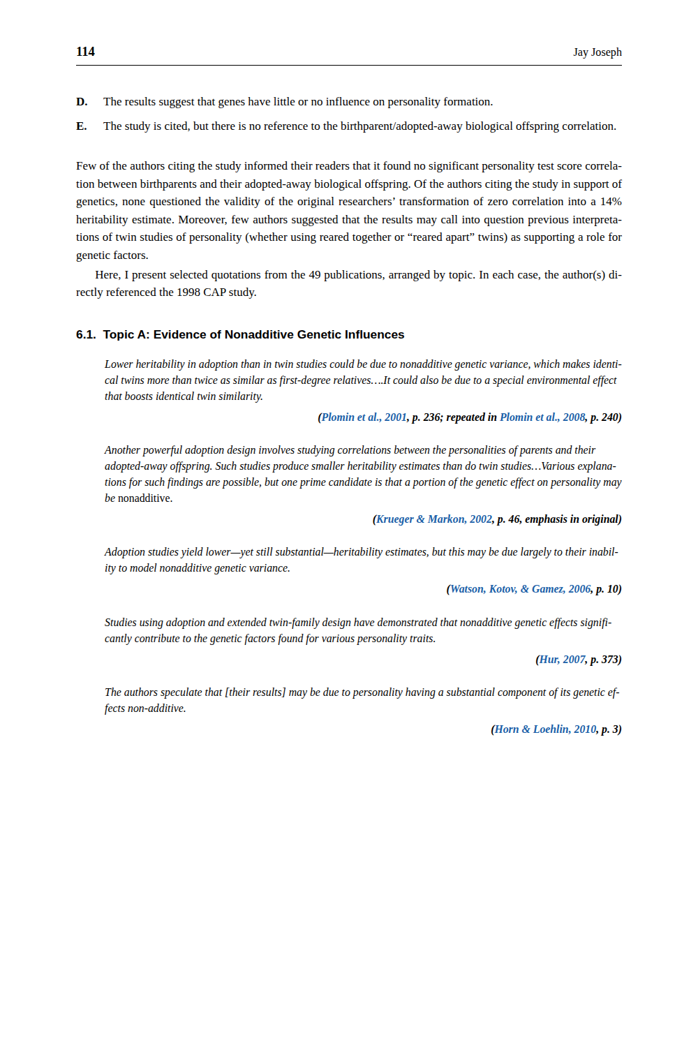114 Jay Joseph
D. The results suggest that genes have little or no influence on personality formation.
E. The study is cited, but there is no reference to the birthparent/adopted-away biological offspring correlation.
Few of the authors citing the study informed their readers that it found no significant personality test score correlation between birthparents and their adopted-away biological offspring. Of the authors citing the study in support of genetics, none questioned the validity of the original researchers’ transformation of zero correlation into a 14% heritability estimate. Moreover, few authors suggested that the results may call into question previous interpretations of twin studies of personality (whether using reared together or “reared apart” twins) as supporting a role for genetic factors.
Here, I present selected quotations from the 49 publications, arranged by topic. In each case, the author(s) directly referenced the 1998 CAP study.
6.1. Topic A: Evidence of Nonadditive Genetic Influences
Lower heritability in adoption than in twin studies could be due to nonadditive genetic variance, which makes identical twins more than twice as similar as first-degree relatives….It could also be due to a special environmental effect that boosts identical twin similarity.
(Plomin et al., 2001, p. 236; repeated in Plomin et al., 2008, p. 240)
Another powerful adoption design involves studying correlations between the personalities of parents and their adopted-away offspring. Such studies produce smaller heritability estimates than do twin studies…Various explanations for such findings are possible, but one prime candidate is that a portion of the genetic effect on personality may be nonadditive.
(Krueger & Markon, 2002, p. 46, emphasis in original)
Adoption studies yield lower—yet still substantial—heritability estimates, but this may be due largely to their inability to model nonadditive genetic variance.
(Watson, Kotov, & Gamez, 2006, p. 10)
Studies using adoption and extended twin-family design have demonstrated that nonadditive genetic effects significantly contribute to the genetic factors found for various personality traits.
(Hur, 2007, p. 373)
The authors speculate that [their results] may be due to personality having a substantial component of its genetic effects non-additive.
(Horn & Loehlin, 2010, p. 3)